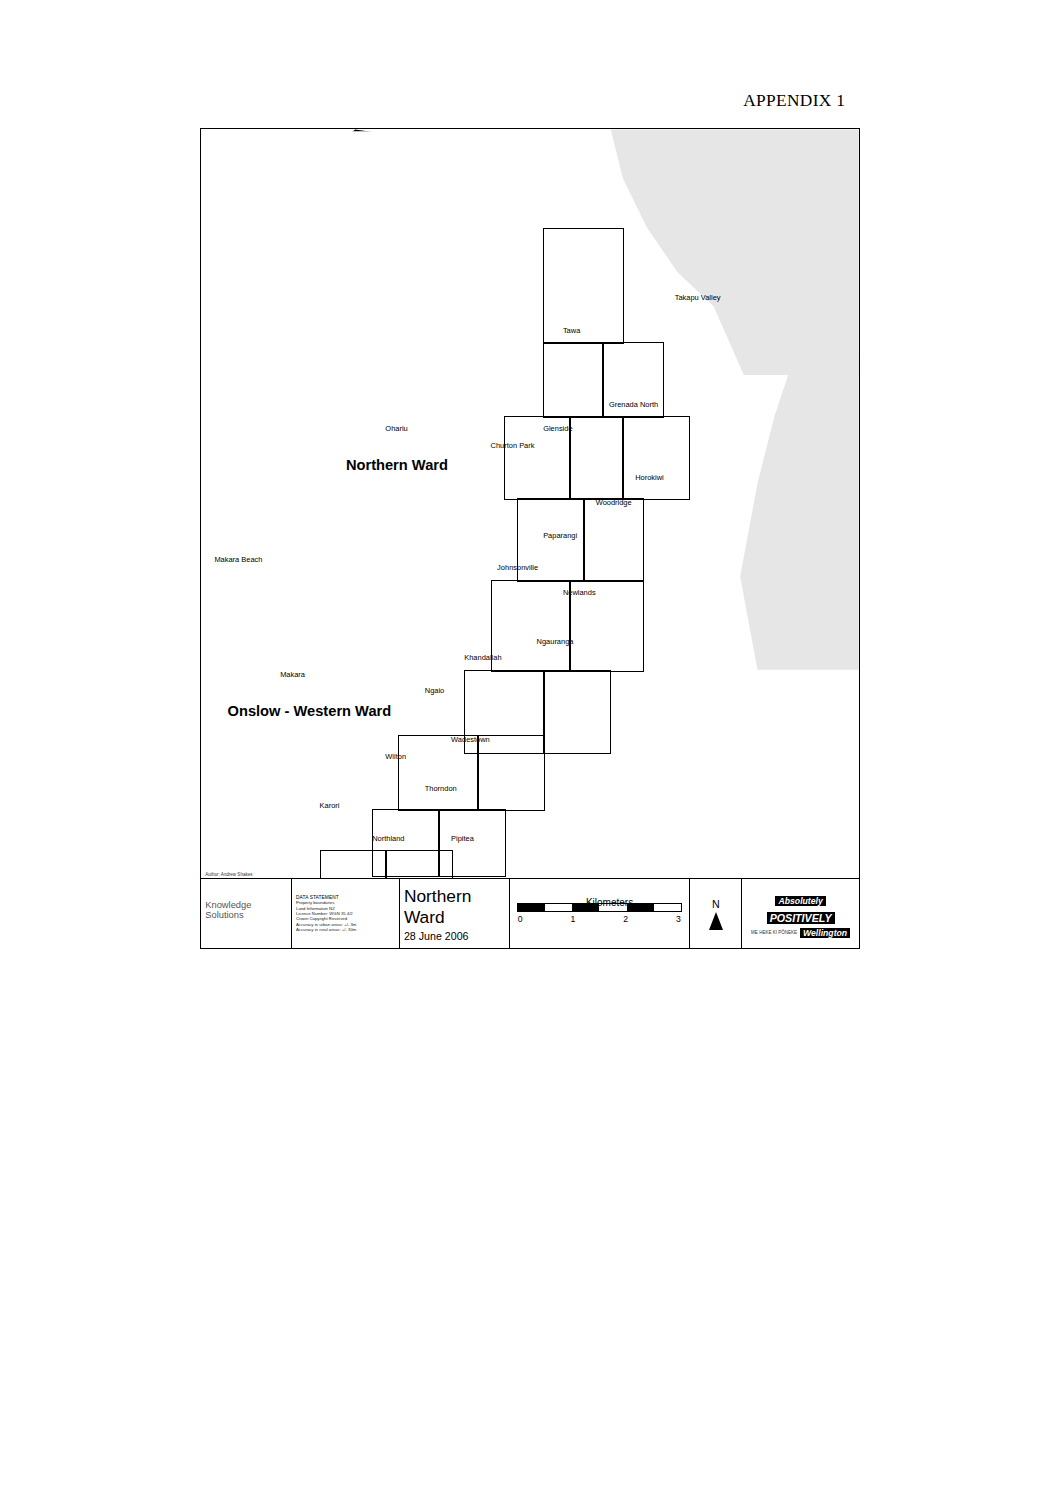APPENDIX 1
Takapu Valley Tawa Grenada North Glenside Churton Park Horokiwi Woodridge Paparangi Johnsonville Newlands Ngauranga Ohariu Makara Beach Makara Khandallah Ngaio Wadestown Wilton Thorndon Karori Northland Pipitea Northern Ward Onslow - Western Ward
Author: Andrew Shakes
File Location: N:\mxd\pdf
Knowledge
Solutions
DATA STATEMENT
Property boundaries
Land Information NZ
Licence Number: WGN 35 4/2
Crown Copyright Reserved
Accuracy in urban areas: +/- 3m
Accuracy in rural areas: +/- 30m
Northern Ward
28 June 2006
0123
N
Absolutely
POSITIVELY
ME HEKE KI PŌNEKE Wellington
Kilometers